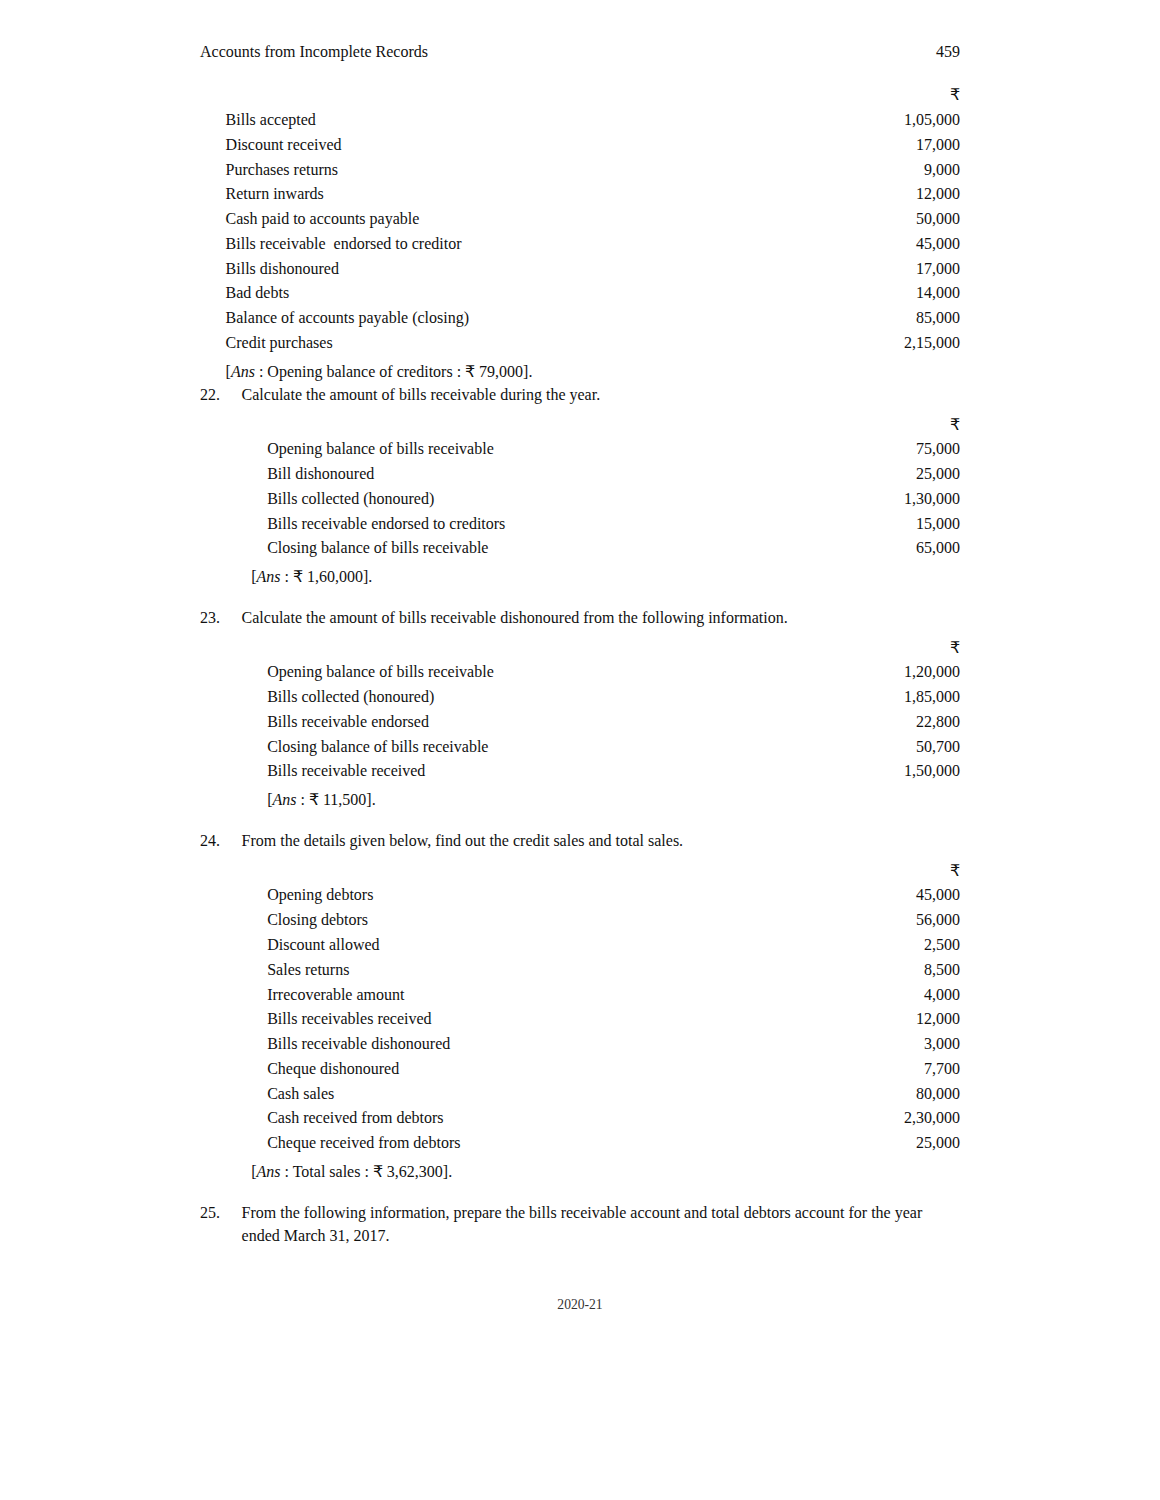Accounts from Incomplete Records 459
| | ₹ |
| Bills accepted | 1,05,000 |
| Discount received | 17,000 |
| Purchases returns | 9,000 |
| Return inwards | 12,000 |
| Cash paid to accounts payable | 50,000 |
| Bills receivable endorsed to creditor | 45,000 |
| Bills dishonoured | 17,000 |
| Bad debts | 14,000 |
| Balance of accounts payable (closing) | 85,000 |
| Credit purchases | 2,15,000 |
[Ans : Opening balance of creditors : ₹ 79,000].
22. Calculate the amount of bills receivable during the year.
| | ₹ |
| Opening balance of bills receivable | 75,000 |
| Bill dishonoured | 25,000 |
| Bills collected (honoured) | 1,30,000 |
| Bills receivable endorsed to creditors | 15,000 |
| Closing balance of bills receivable | 65,000 |
[Ans : ₹ 1,60,000].
23. Calculate the amount of bills receivable dishonoured from the following information.
| | ₹ |
| Opening balance of bills receivable | 1,20,000 |
| Bills collected (honoured) | 1,85,000 |
| Bills receivable endorsed | 22,800 |
| Closing balance of bills receivable | 50,700 |
| Bills receivable received | 1,50,000 |
[Ans : ₹ 11,500].
24. From the details given below, find out the credit sales and total sales.
| | ₹ |
| Opening debtors | 45,000 |
| Closing debtors | 56,000 |
| Discount allowed | 2,500 |
| Sales returns | 8,500 |
| Irrecoverable amount | 4,000 |
| Bills receivables received | 12,000 |
| Bills receivable dishonoured | 3,000 |
| Cheque dishonoured | 7,700 |
| Cash sales | 80,000 |
| Cash received from debtors | 2,30,000 |
| Cheque received from debtors | 25,000 |
[Ans : Total sales : ₹ 3,62,300].
25. From the following information, prepare the bills receivable account and total debtors account for the year ended March 31, 2017.
2020-21